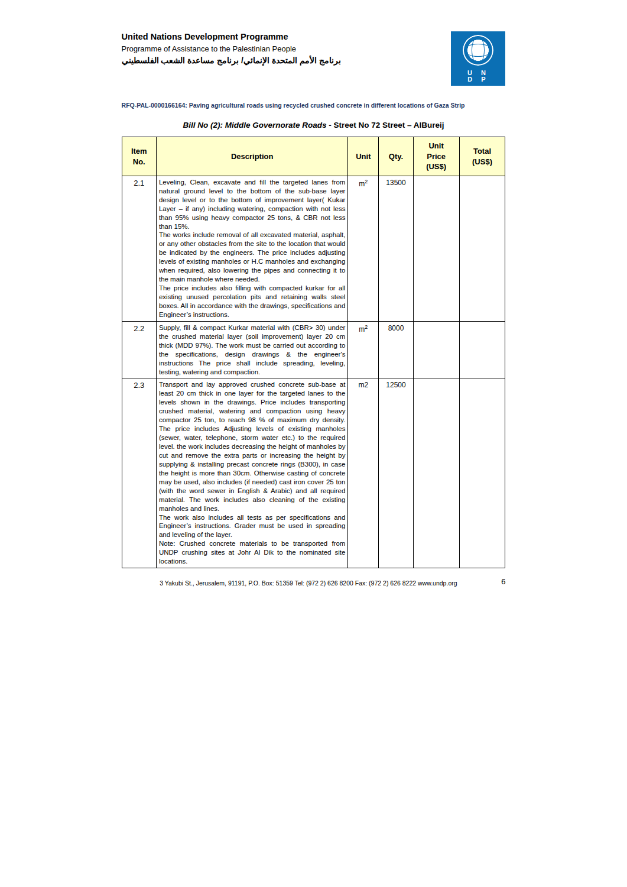United Nations Development Programme
Programme of Assistance to the Palestinian People
برنامج الأمم المتحدة الإنمائي/ برنامج مساعدة الشعب الفلسطيني
U N D P
RFQ-PAL-0000166164: Paving agricultural roads using recycled crushed concrete in different locations of Gaza Strip
Bill No (2): Middle Governorate Roads - Street No 72 Street – AlBureij
| Item No. | Description | Unit | Qty. | Unit Price (US$) | Total (US$) |
| --- | --- | --- | --- | --- | --- |
| 2.1 | Leveling, Clean, excavate and fill the targeted lanes from natural ground level to the bottom of the sub-base layer design level or to the bottom of improvement layer( Kukar Layer – if any) including watering, compaction with not less than 95% using heavy compactor 25 tons, & CBR not less than 15%. The works include removal of all excavated material, asphalt, or any other obstacles from the site to the location that would be indicated by the engineers. The price includes adjusting levels of existing manholes or H.C manholes and exchanging when required, also lowering the pipes and connecting it to the main manhole where needed. The price includes also filling with compacted kurkar for all existing unused percolation pits and retaining walls steel boxes. All in accordance with the drawings, specifications and Engineer’s instructions. | m 2 | 13500 | | |
| 2.2 | Supply, fill & compact Kurkar material with (CBR> 30) under the crushed material layer (soil improvement) layer 20 cm thick (MDD 97%). The work must be carried out according to the specifications, design drawings & the engineer's instructions The price shall include spreading, leveling, testing, watering and compaction. | m 2 | 8000 | | |
| 2.3 | Transport and lay approved crushed concrete sub-base at least 20 cm thick in one layer for the targeted lanes to the levels shown in the drawings. Price includes transporting crushed material, watering and compaction using heavy compactor 25 ton, to reach 98 % of maximum dry density. The price includes Adjusting levels of existing manholes (sewer, water, telephone, storm water etc.) to the required level. the work includes decreasing the height of manholes by cut and remove the extra parts or increasing the height by supplying & installing precast concrete rings (B300), in case the height is more than 30cm. Otherwise casting of concrete may be used, also includes (if needed) cast iron cover 25 ton (with the word sewer in English & Arabic) and all required material. The work includes also cleaning of the existing manholes and lines. The work also includes all tests as per specifications and Engineer’s instructions. Grader must be used in spreading and leveling of the layer. Note: Crushed concrete materials to be transported from UNDP crushing sites at Johr Al Dik to the nominated site locations. | m2 | 12500 | | |
3 Yakubi St., Jerusalem, 91191, P.O. Box: 51359 Tel: (972 2) 626 8200 Fax: (972 2) 626 8222 www.undp.org
6